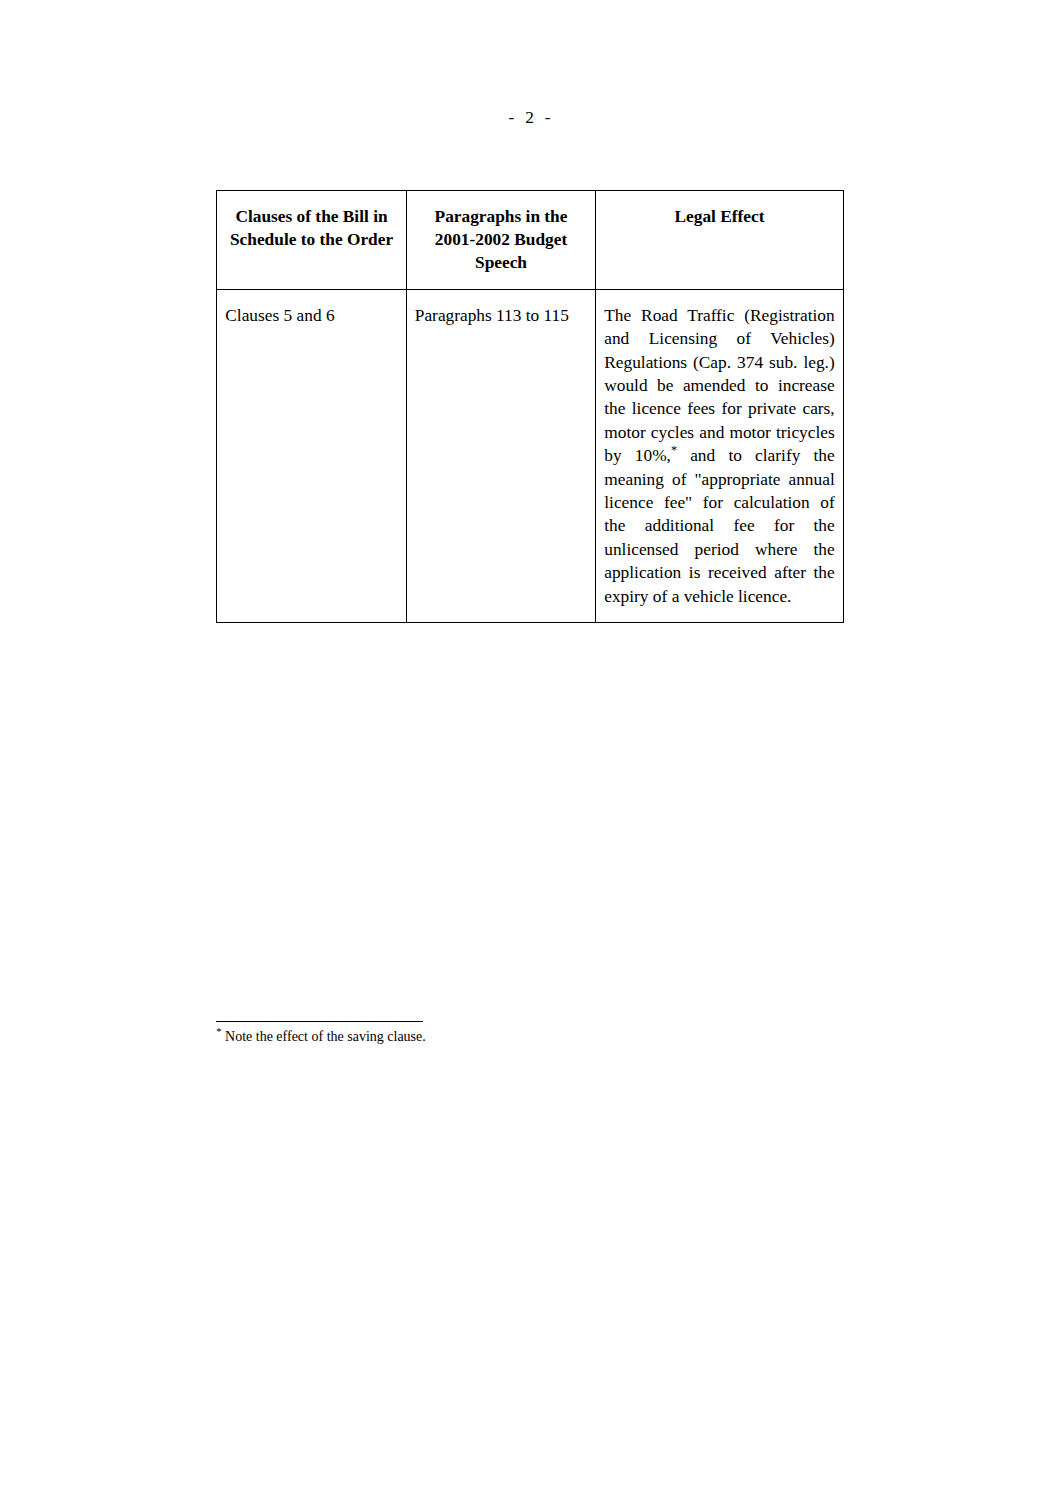-2-
| Clauses of the Bill in Schedule to the Order | Paragraphs in the 2001-2002 Budget Speech | Legal Effect |
| --- | --- | --- |
| Clauses 5 and 6 | Paragraphs 113 to 115 | The Road Traffic (Registration and Licensing of Vehicles) Regulations (Cap. 374 sub. leg.) would be amended to increase the licence fees for private cars, motor cycles and motor tricycles by 10%, * and to clarify the meaning of "appropriate annual licence fee" for calculation of the additional fee for the unlicensed period where the application is received after the expiry of a vehicle licence. |
* Note the effect of the saving clause.